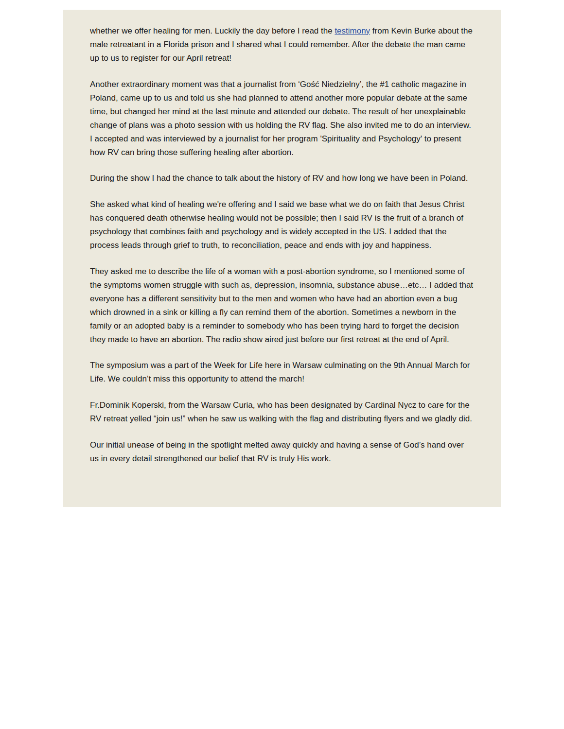whether we offer healing for men. Luckily the day before I read the testimony from Kevin Burke about the male retreatant in a Florida prison and I shared what I could remember. After the debate the man came up to us to register for our April retreat!
Another extraordinary moment was that a journalist from ‘Gość Niedzielny’, the #1 catholic magazine in Poland, came up to us and told us she had planned to attend another more popular debate at the same time, but changed her mind at the last minute and attended our debate. The result of her unexplainable change of plans was a photo session with us holding the RV flag. She also invited me to do an interview. I accepted and was interviewed by a journalist for her program 'Spirituality and Psychology' to present how RV can bring those suffering healing after abortion.
During the show I had the chance to talk about the history of RV and how long we have been in Poland.
She asked what kind of healing we're offering and I said we base what we do on faith that Jesus Christ has conquered death otherwise healing would not be possible; then I said RV is the fruit of a branch of psychology that combines faith and psychology and is widely accepted in the US. I added that the process leads through grief to truth, to reconciliation, peace and ends with joy and happiness.
They asked me to describe the life of a woman with a post-abortion syndrome, so I mentioned some of the symptoms women struggle with such as, depression, insomnia, substance abuse…etc… I added that everyone has a different sensitivity but to the men and women who have had an abortion even a bug which drowned in a sink or killing a fly can remind them of the abortion. Sometimes a newborn in the family or an adopted baby is a reminder to somebody who has been trying hard to forget the decision they made to have an abortion. The radio show aired just before our first retreat at the end of April.
The symposium was a part of the Week for Life here in Warsaw culminating on the 9th Annual March for Life. We couldn’t miss this opportunity to attend the march!
Fr.Dominik Koperski, from the Warsaw Curia, who has been designated by Cardinal Nycz to care for the RV retreat yelled “join us!” when he saw us walking with the flag and distributing flyers and we gladly did.
Our initial unease of being in the spotlight melted away quickly and having a sense of God’s hand over us in every detail strengthened our belief that RV is truly His work.